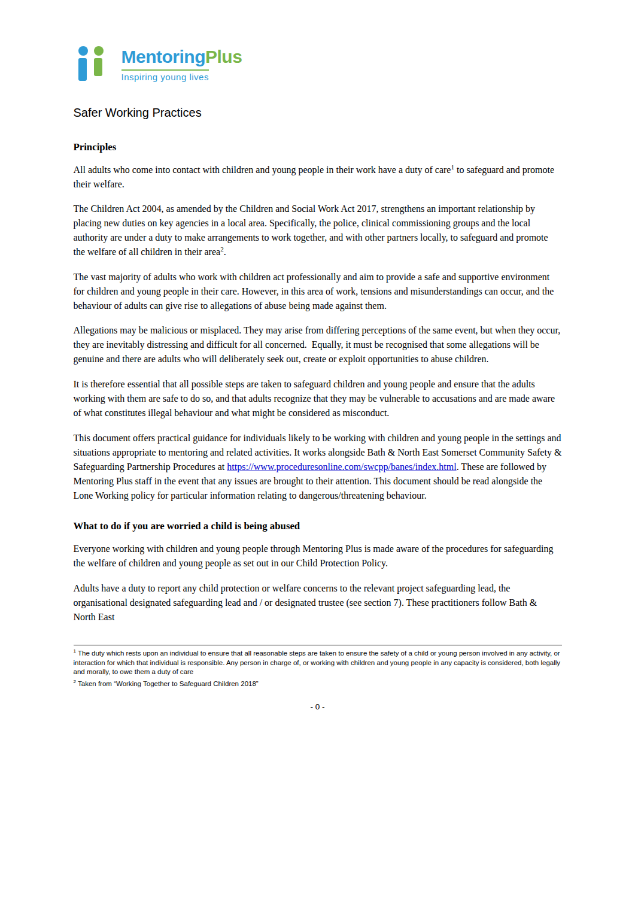Mentoring Plus
Inspiring young lives
Safer Working Practices
Principles
All adults who come into contact with children and young people in their work have a duty of care1 to safeguard and promote their welfare.
The Children Act 2004, as amended by the Children and Social Work Act 2017, strengthens an important relationship by placing new duties on key agencies in a local area. Specifically, the police, clinical commissioning groups and the local authority are under a duty to make arrangements to work together, and with other partners locally, to safeguard and promote the welfare of all children in their area2.
The vast majority of adults who work with children act professionally and aim to provide a safe and supportive environment for children and young people in their care. However, in this area of work, tensions and misunderstandings can occur, and the behaviour of adults can give rise to allegations of abuse being made against them.
Allegations may be malicious or misplaced. They may arise from differing perceptions of the same event, but when they occur, they are inevitably distressing and difficult for all concerned. Equally, it must be recognised that some allegations will be genuine and there are adults who will deliberately seek out, create or exploit opportunities to abuse children.
It is therefore essential that all possible steps are taken to safeguard children and young people and ensure that the adults working with them are safe to do so, and that adults recognize that they may be vulnerable to accusations and are made aware of what constitutes illegal behaviour and what might be considered as misconduct.
This document offers practical guidance for individuals likely to be working with children and young people in the settings and situations appropriate to mentoring and related activities. It works alongside Bath & North East Somerset Community Safety & Safeguarding Partnership Procedures at https://www.proceduresonline.com/swcpp/banes/index.html. These are followed by Mentoring Plus staff in the event that any issues are brought to their attention. This document should be read alongside the Lone Working policy for particular information relating to dangerous/threatening behaviour.
What to do if you are worried a child is being abused
Everyone working with children and young people through Mentoring Plus is made aware of the procedures for safeguarding the welfare of children and young people as set out in our Child Protection Policy.
Adults have a duty to report any child protection or welfare concerns to the relevant project safeguarding lead, the organisational designated safeguarding lead and / or designated trustee (see section 7). These practitioners follow Bath & North East
1 The duty which rests upon an individual to ensure that all reasonable steps are taken to ensure the safety of a child or young person involved in any activity, or interaction for which that individual is responsible. Any person in charge of, or working with children and young people in any capacity is considered, both legally and morally, to owe them a duty of care
2 Taken from “Working Together to Safeguard Children 2018”
- 0 -